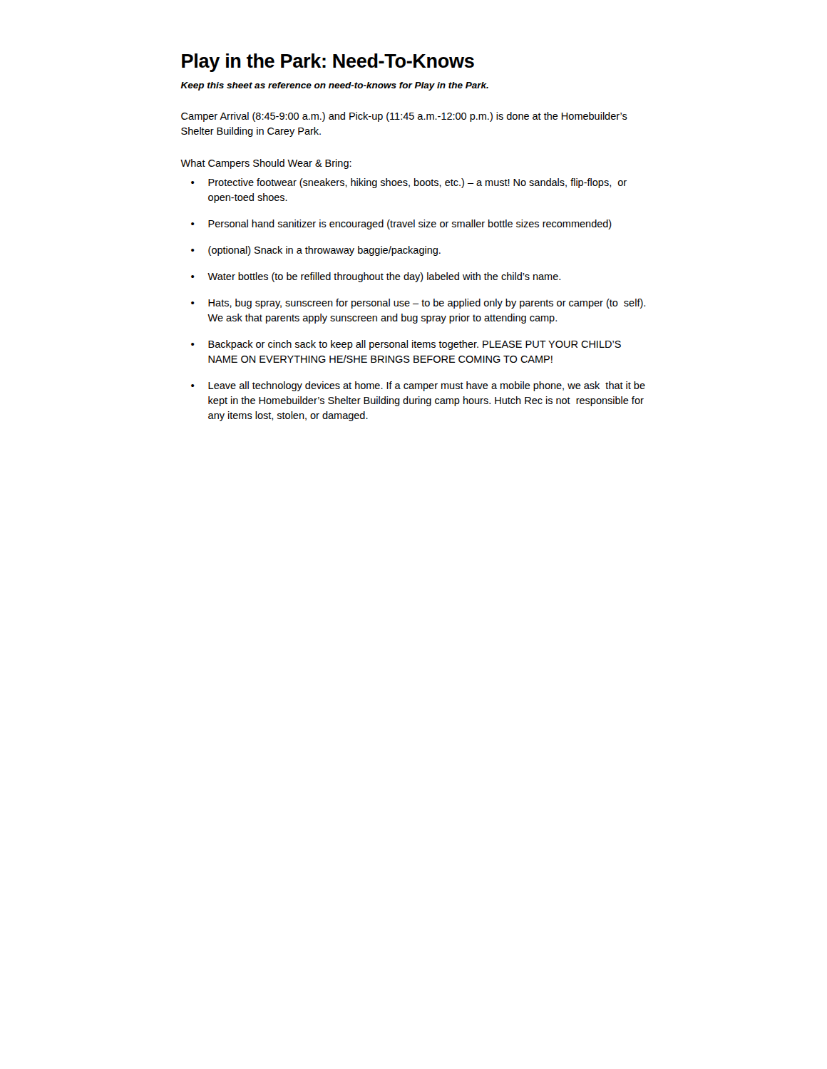Play in the Park: Need-To-Knows
Keep this sheet as reference on need-to-knows for Play in the Park.
Camper Arrival (8:45-9:00 a.m.) and Pick-up (11:45 a.m.-12:00 p.m.) is done at the Homebuilder’s Shelter Building in Carey Park.
What Campers Should Wear & Bring:
Protective footwear (sneakers, hiking shoes, boots, etc.) – a must! No sandals, flip-flops, or open-toed shoes.
Personal hand sanitizer is encouraged (travel size or smaller bottle sizes recommended)
(optional) Snack in a throwaway baggie/packaging.
Water bottles (to be refilled throughout the day) labeled with the child’s name.
Hats, bug spray, sunscreen for personal use – to be applied only by parents or camper (to self). We ask that parents apply sunscreen and bug spray prior to attending camp.
Backpack or cinch sack to keep all personal items together. PLEASE PUT YOUR CHILD’S NAME ON EVERYTHING HE/SHE BRINGS BEFORE COMING TO CAMP!
Leave all technology devices at home. If a camper must have a mobile phone, we ask that it be kept in the Homebuilder’s Shelter Building during camp hours. Hutch Rec is not responsible for any items lost, stolen, or damaged.